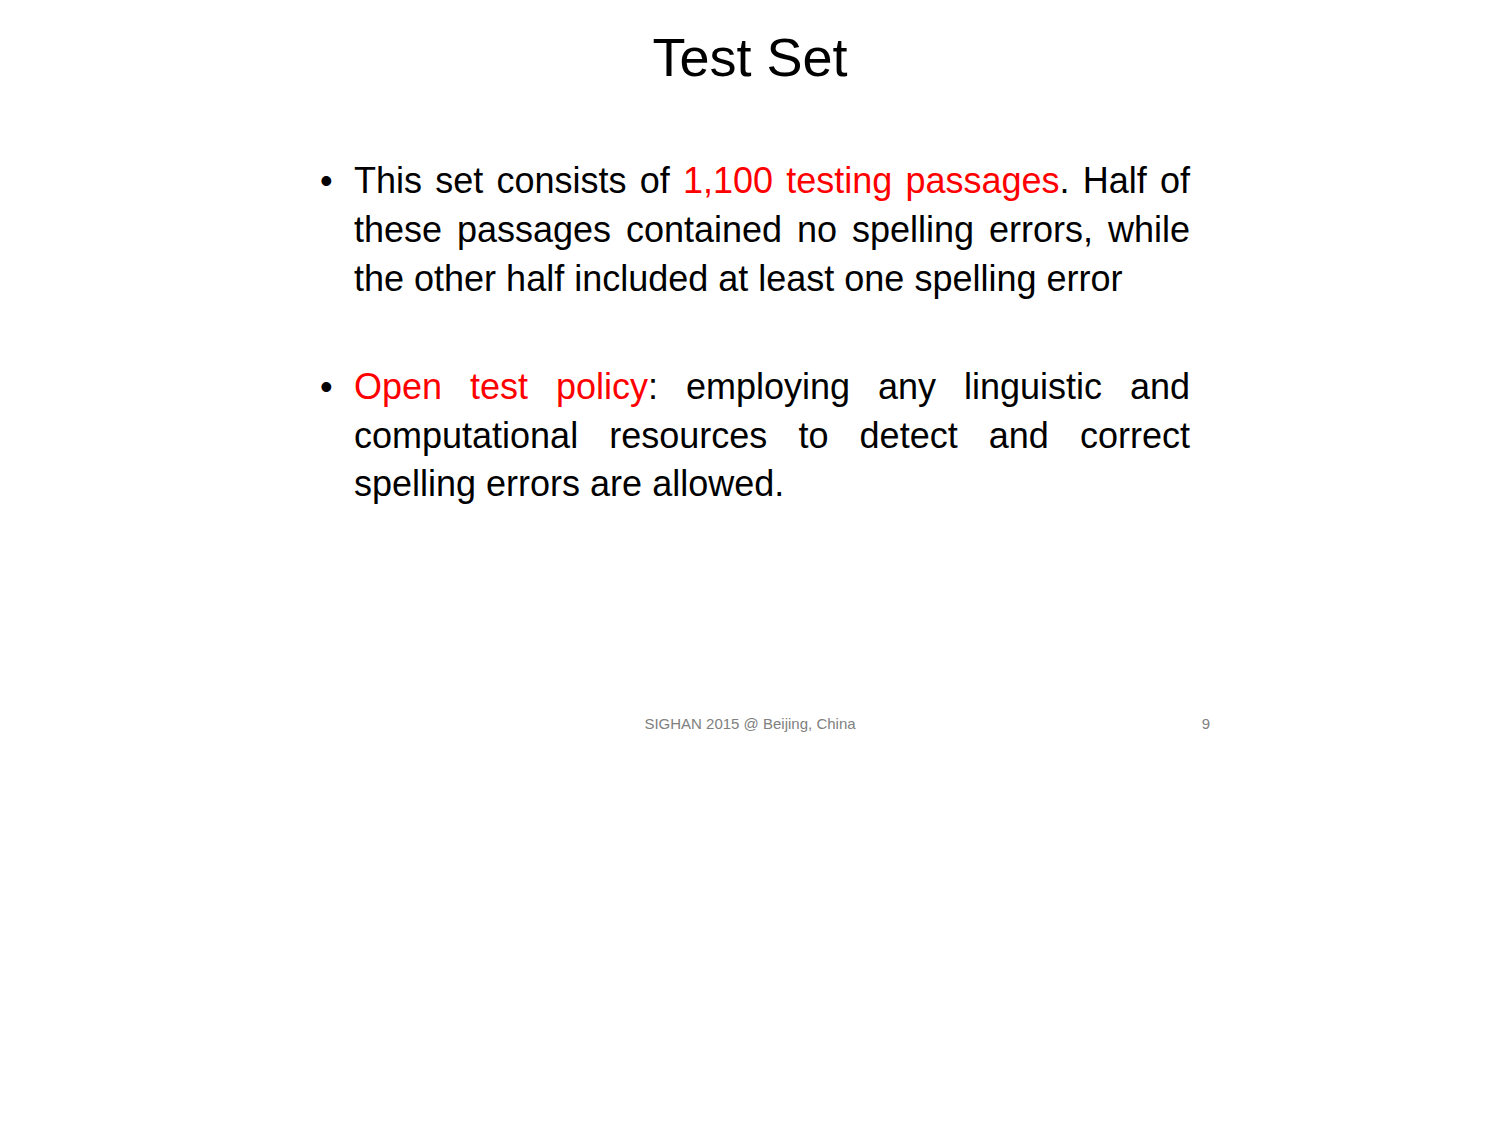Test Set
This set consists of 1,100 testing passages. Half of these passages contained no spelling errors, while the other half included at least one spelling error
Open test policy: employing any linguistic and computational resources to detect and correct spelling errors are allowed.
SIGHAN 2015 @ Beijing, China
9